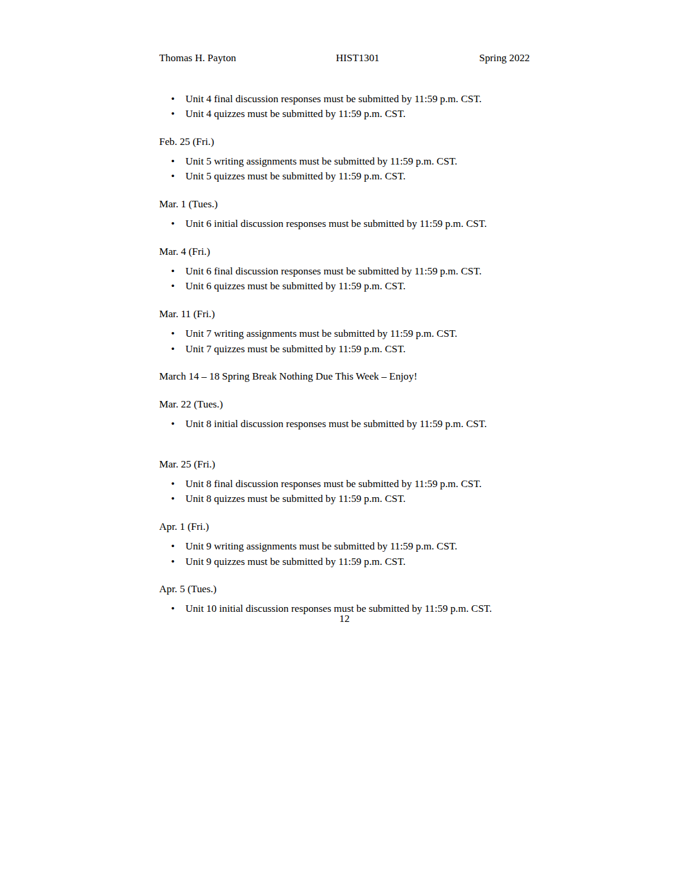Thomas H. Payton HIST1301 Spring 2022
Unit 4 final discussion responses must be submitted by 11:59 p.m. CST.
Unit 4 quizzes must be submitted by 11:59 p.m. CST.
Feb. 25 (Fri.)
Unit 5 writing assignments must be submitted by 11:59 p.m. CST.
Unit 5 quizzes must be submitted by 11:59 p.m. CST.
Mar. 1 (Tues.)
Unit 6 initial discussion responses must be submitted by 11:59 p.m. CST.
Mar. 4 (Fri.)
Unit 6 final discussion responses must be submitted by 11:59 p.m. CST.
Unit 6 quizzes must be submitted by 11:59 p.m. CST.
Mar. 11 (Fri.)
Unit 7 writing assignments must be submitted by 11:59 p.m. CST.
Unit 7 quizzes must be submitted by 11:59 p.m. CST.
March 14 – 18 Spring Break Nothing Due This Week – Enjoy!
Mar. 22 (Tues.)
Unit 8 initial discussion responses must be submitted by 11:59 p.m. CST.
Mar. 25 (Fri.)
Unit 8 final discussion responses must be submitted by 11:59 p.m. CST.
Unit 8 quizzes must be submitted by 11:59 p.m. CST.
Apr. 1 (Fri.)
Unit 9 writing assignments must be submitted by 11:59 p.m. CST.
Unit 9 quizzes must be submitted by 11:59 p.m. CST.
Apr. 5 (Tues.)
Unit 10 initial discussion responses must be submitted by 11:59 p.m. CST.
12